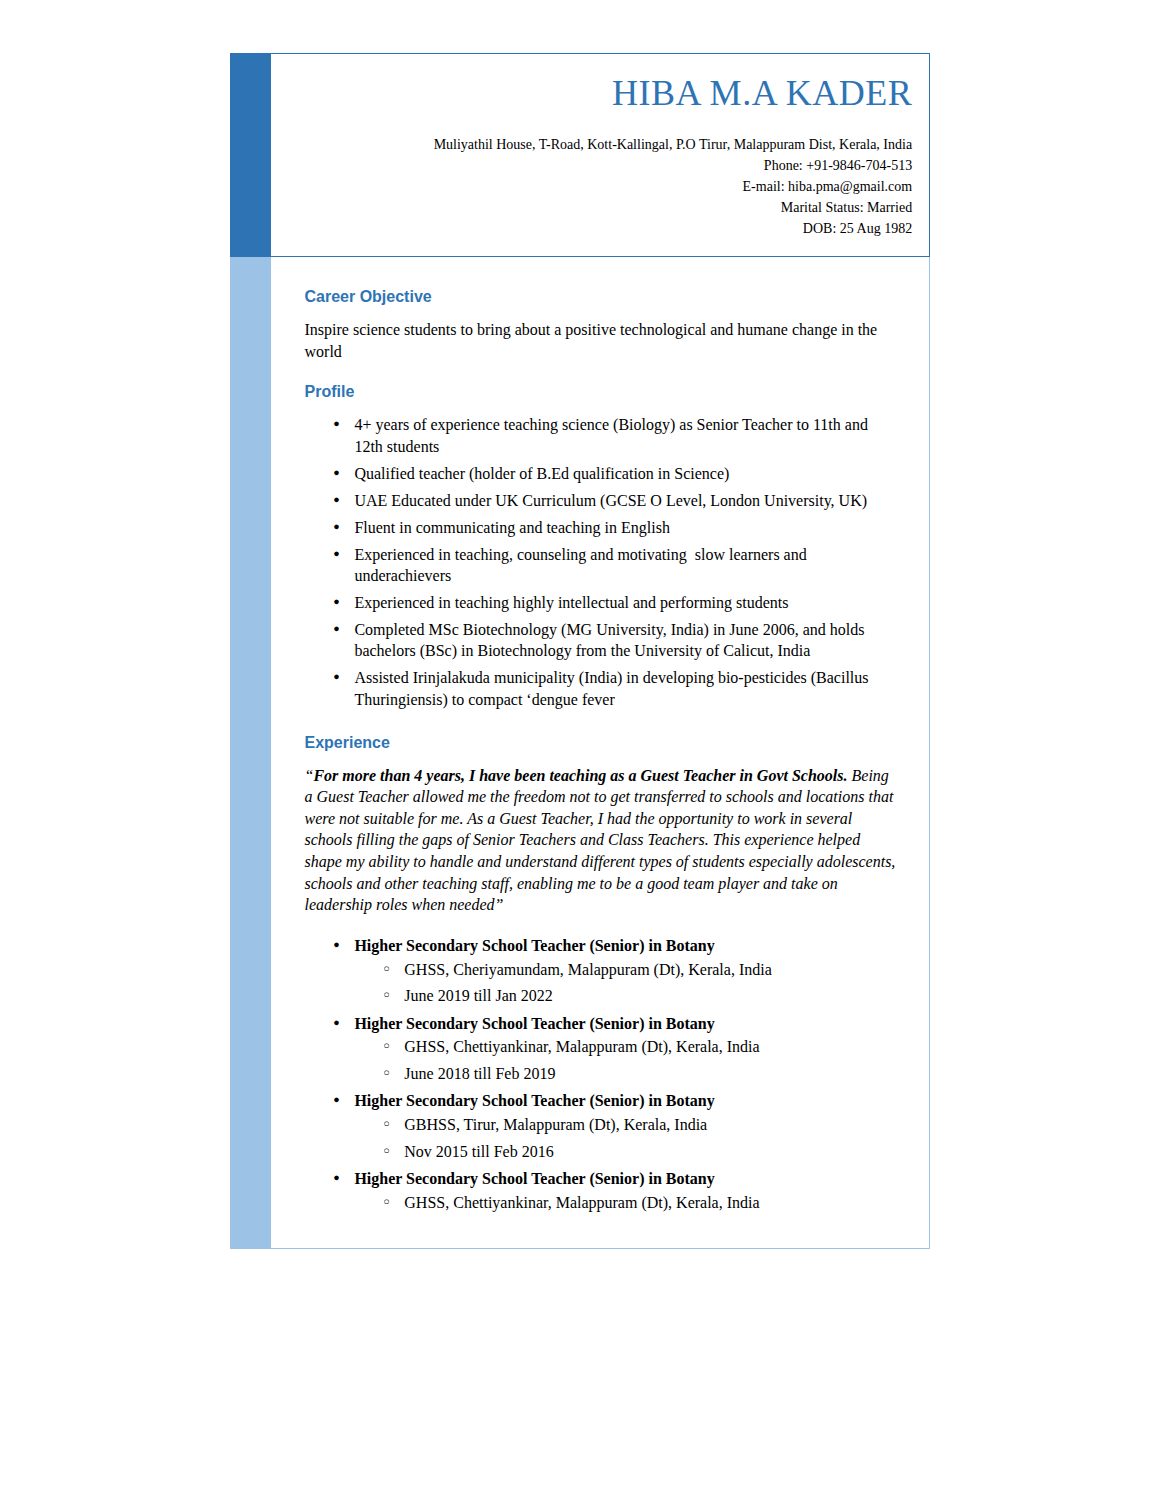HIBA M.A KADER
Muliyathil House, T-Road, Kott-Kallingal, P.O Tirur, Malappuram Dist, Kerala, India
Phone: +91-9846-704-513
E-mail: hiba.pma@gmail.com
Marital Status: Married
DOB: 25 Aug 1982
Career Objective
Inspire science students to bring about a positive technological and humane change in the world
Profile
4+ years of experience teaching science (Biology) as Senior Teacher to 11th and 12th students
Qualified teacher (holder of B.Ed qualification in Science)
UAE Educated under UK Curriculum (GCSE O Level, London University, UK)
Fluent in communicating and teaching in English
Experienced in teaching, counseling and motivating slow learners and underachievers
Experienced in teaching highly intellectual and performing students
Completed MSc Biotechnology (MG University, India) in June 2006, and holds bachelors (BSc) in Biotechnology from the University of Calicut, India
Assisted Irinjalakuda municipality (India) in developing bio-pesticides (Bacillus Thuringiensis) to compact ‘dengue fever
Experience
“For more than 4 years, I have been teaching as a Guest Teacher in Govt Schools. Being a Guest Teacher allowed me the freedom not to get transferred to schools and locations that were not suitable for me. As a Guest Teacher, I had the opportunity to work in several schools filling the gaps of Senior Teachers and Class Teachers. This experience helped shape my ability to handle and understand different types of students especially adolescents, schools and other teaching staff, enabling me to be a good team player and take on leadership roles when needed”
Higher Secondary School Teacher (Senior) in Botany
GHSS, Cheriyamundam, Malappuram (Dt), Kerala, India
June 2019 till Jan 2022
Higher Secondary School Teacher (Senior) in Botany
GHSS, Chettiyankinar, Malappuram (Dt), Kerala, India
June 2018 till Feb 2019
Higher Secondary School Teacher (Senior) in Botany
GBHSS, Tirur, Malappuram (Dt), Kerala, India
Nov 2015 till Feb 2016
Higher Secondary School Teacher (Senior) in Botany
GHSS, Chettiyankinar, Malappuram (Dt), Kerala, India